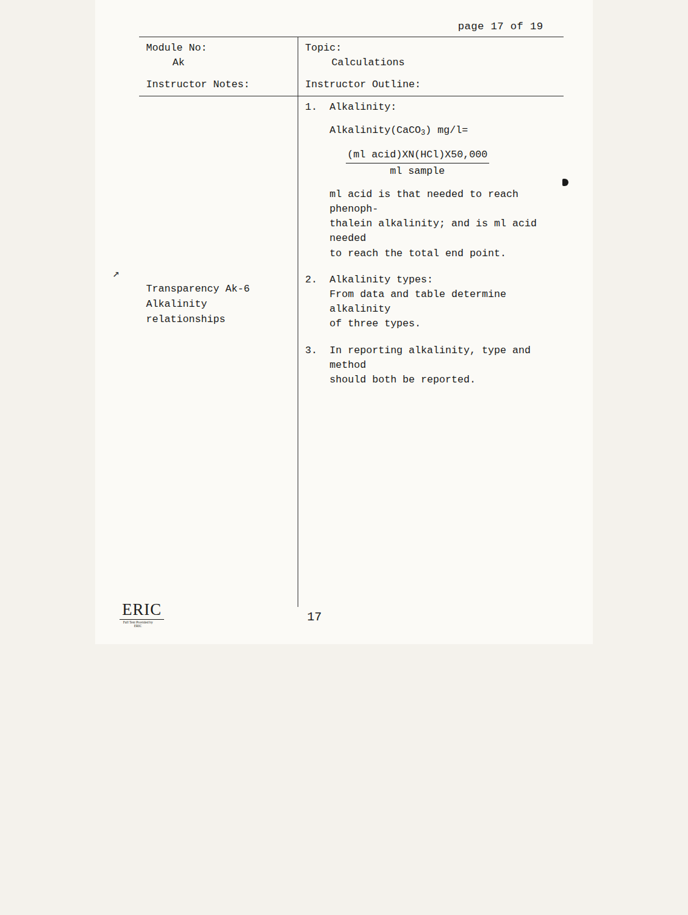page 17 of 19
| Module No: Ak | Topic: Calculations |
| Instructor Notes: | Instructor Outline: |
| Transparency Ak-6 Alkalinity relationships | 1. Alkalinity: Alkalinity(CaCO 3 ) mg/l= (ml acid)XN(HCl)X50,000 ml sample ml acid is that needed to reach phenoph- thalein alkalinity; and is ml acid needed to reach the total end point. 2. Alkalinity types: From data and table determine alkalinity of three types. 3. In reporting alkalinity, type and method should both be reported. |
↗
17
ERIC Full Text Provided by ERIC